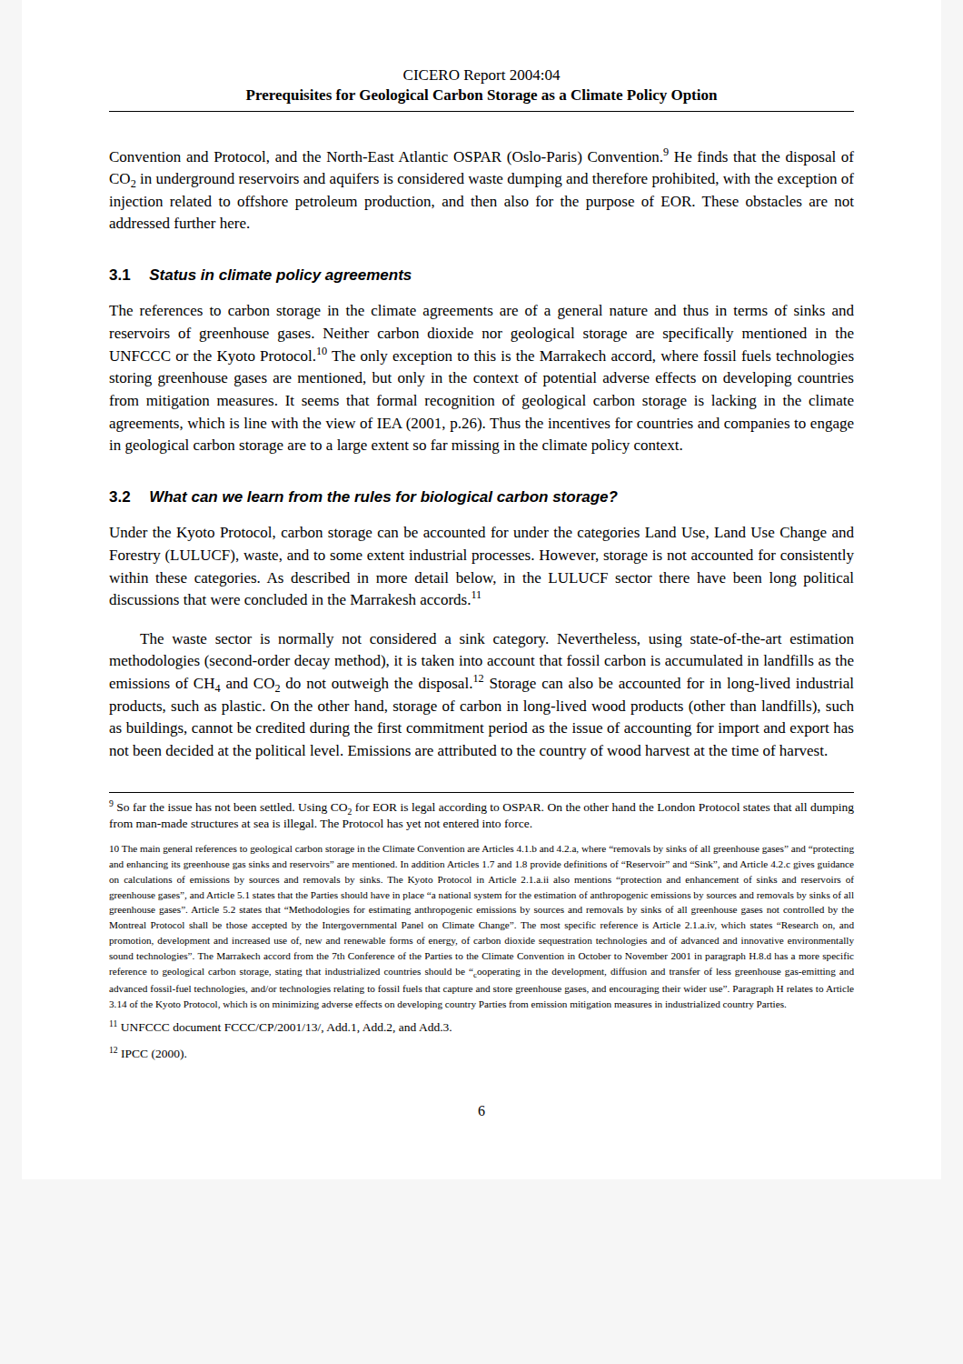CICERO Report 2004:04 Prerequisites for Geological Carbon Storage as a Climate Policy Option
Convention and Protocol, and the North-East Atlantic OSPAR (Oslo-Paris) Convention.9 He finds that the disposal of CO2 in underground reservoirs and aquifers is considered waste dumping and therefore prohibited, with the exception of injection related to offshore petroleum production, and then also for the purpose of EOR. These obstacles are not addressed further here.
3.1 Status in climate policy agreements
The references to carbon storage in the climate agreements are of a general nature and thus in terms of sinks and reservoirs of greenhouse gases. Neither carbon dioxide nor geological storage are specifically mentioned in the UNFCCC or the Kyoto Protocol.10 The only exception to this is the Marrakech accord, where fossil fuels technologies storing greenhouse gases are mentioned, but only in the context of potential adverse effects on developing countries from mitigation measures. It seems that formal recognition of geological carbon storage is lacking in the climate agreements, which is line with the view of IEA (2001, p.26). Thus the incentives for countries and companies to engage in geological carbon storage are to a large extent so far missing in the climate policy context.
3.2 What can we learn from the rules for biological carbon storage?
Under the Kyoto Protocol, carbon storage can be accounted for under the categories Land Use, Land Use Change and Forestry (LULUCF), waste, and to some extent industrial processes. However, storage is not accounted for consistently within these categories. As described in more detail below, in the LULUCF sector there have been long political discussions that were concluded in the Marrakesh accords.11
The waste sector is normally not considered a sink category. Nevertheless, using state-of-the-art estimation methodologies (second-order decay method), it is taken into account that fossil carbon is accumulated in landfills as the emissions of CH4 and CO2 do not outweigh the disposal.12 Storage can also be accounted for in long-lived industrial products, such as plastic. On the other hand, storage of carbon in long-lived wood products (other than landfills), such as buildings, cannot be credited during the first commitment period as the issue of accounting for import and export has not been decided at the political level. Emissions are attributed to the country of wood harvest at the time of harvest.
9 So far the issue has not been settled. Using CO2 for EOR is legal according to OSPAR. On the other hand the London Protocol states that all dumping from man-made structures at sea is illegal. The Protocol has yet not entered into force.
10 The main general references to geological carbon storage in the Climate Convention are Articles 4.1.b and 4.2.a, where “removals by sinks of all greenhouse gases” and “protecting and enhancing its greenhouse gas sinks and reservoirs” are mentioned. In addition Articles 1.7 and 1.8 provide definitions of “Reservoir” and “Sink”, and Article 4.2.c gives guidance on calculations of emissions by sources and removals by sinks. The Kyoto Protocol in Article 2.1.a.ii also mentions “protection and enhancement of sinks and reservoirs of greenhouse gases”, and Article 5.1 states that the Parties should have in place “a national system for the estimation of anthropogenic emissions by sources and removals by sinks of all greenhouse gases”. Article 5.2 states that “Methodologies for estimating anthropogenic emissions by sources and removals by sinks of all greenhouse gases not controlled by the Montreal Protocol shall be those accepted by the Intergovernmental Panel on Climate Change”. The most specific reference is Article 2.1.a.iv, which states “Research on, and promotion, development and increased use of, new and renewable forms of energy, of carbon dioxide sequestration technologies and of advanced and innovative environmentally sound technologies”. The Marrakech accord from the 7th Conference of the Parties to the Climate Convention in October to November 2001 in paragraph H.8.d has a more specific reference to geological carbon storage, stating that industrialized countries should be “cooperating in the development, diffusion and transfer of less greenhouse gas-emitting and advanced fossil-fuel technologies, and/or technologies relating to fossil fuels that capture and store greenhouse gases, and encouraging their wider use”. Paragraph H relates to Article 3.14 of the Kyoto Protocol, which is on minimizing adverse effects on developing country Parties from emission mitigation measures in industrialized country Parties.
11 UNFCCC document FCCC/CP/2001/13/, Add.1, Add.2, and Add.3.
12 IPCC (2000).
6